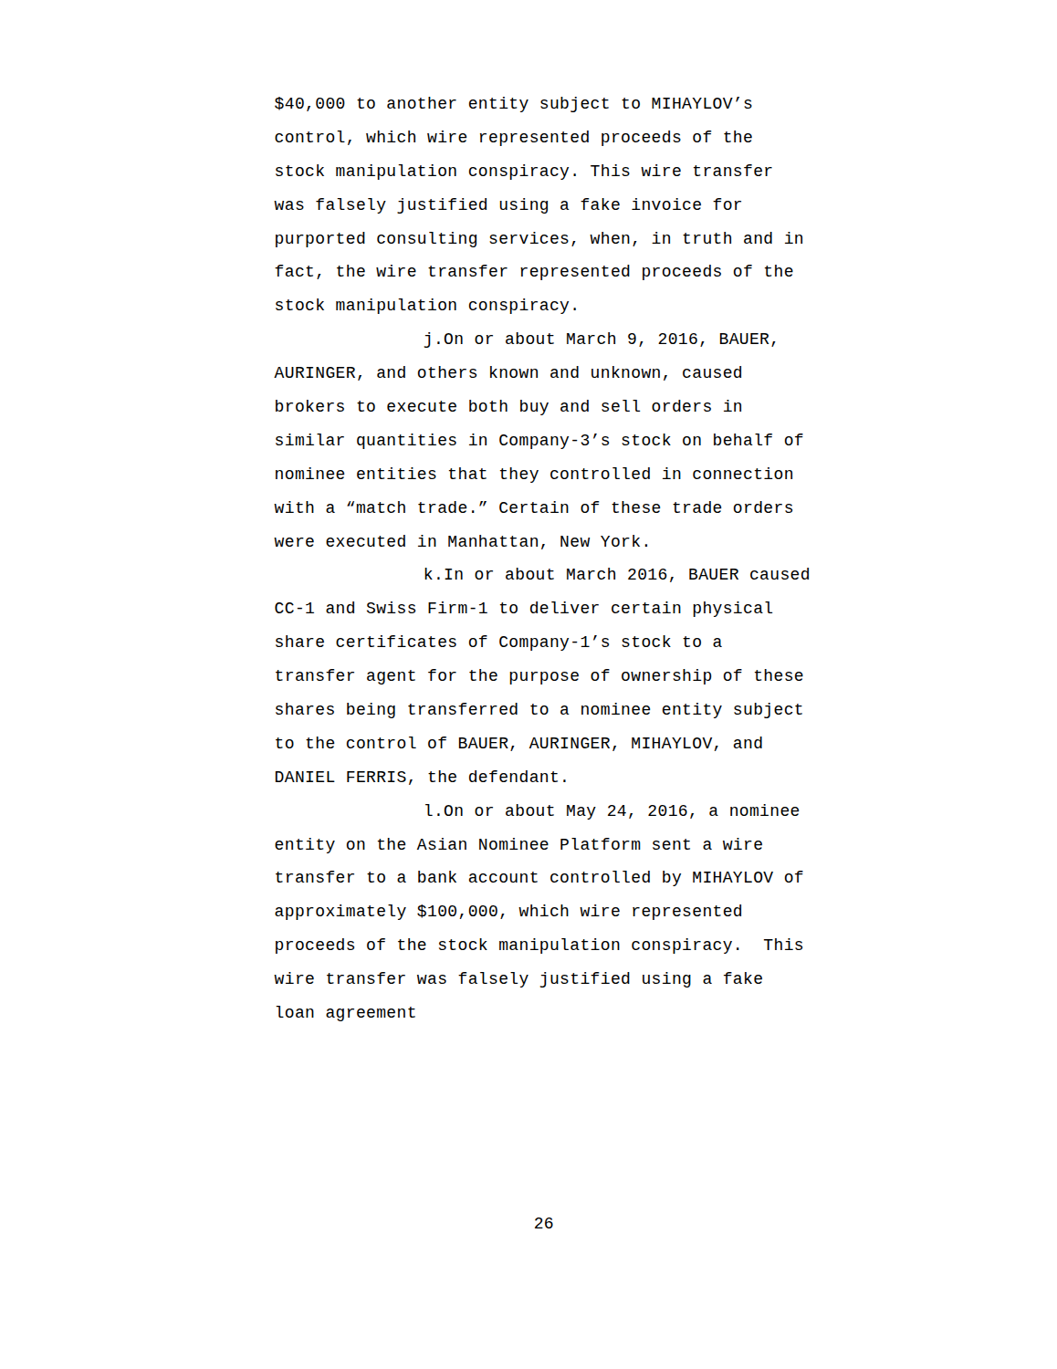$40,000 to another entity subject to MIHAYLOV’s control, which wire represented proceeds of the stock manipulation conspiracy. This wire transfer was falsely justified using a fake invoice for purported consulting services, when, in truth and in fact, the wire transfer represented proceeds of the stock manipulation conspiracy.
j. On or about March 9, 2016, BAUER, AURINGER, and others known and unknown, caused brokers to execute both buy and sell orders in similar quantities in Company-3’s stock on behalf of nominee entities that they controlled in connection with a “match trade.” Certain of these trade orders were executed in Manhattan, New York.
k. In or about March 2016, BAUER caused CC-1 and Swiss Firm-1 to deliver certain physical share certificates of Company-1’s stock to a transfer agent for the purpose of ownership of these shares being transferred to a nominee entity subject to the control of BAUER, AURINGER, MIHAYLOV, and DANIEL FERRIS, the defendant.
l. On or about May 24, 2016, a nominee entity on the Asian Nominee Platform sent a wire transfer to a bank account controlled by MIHAYLOV of approximately $100,000, which wire represented proceeds of the stock manipulation conspiracy. This wire transfer was falsely justified using a fake loan agreement
26